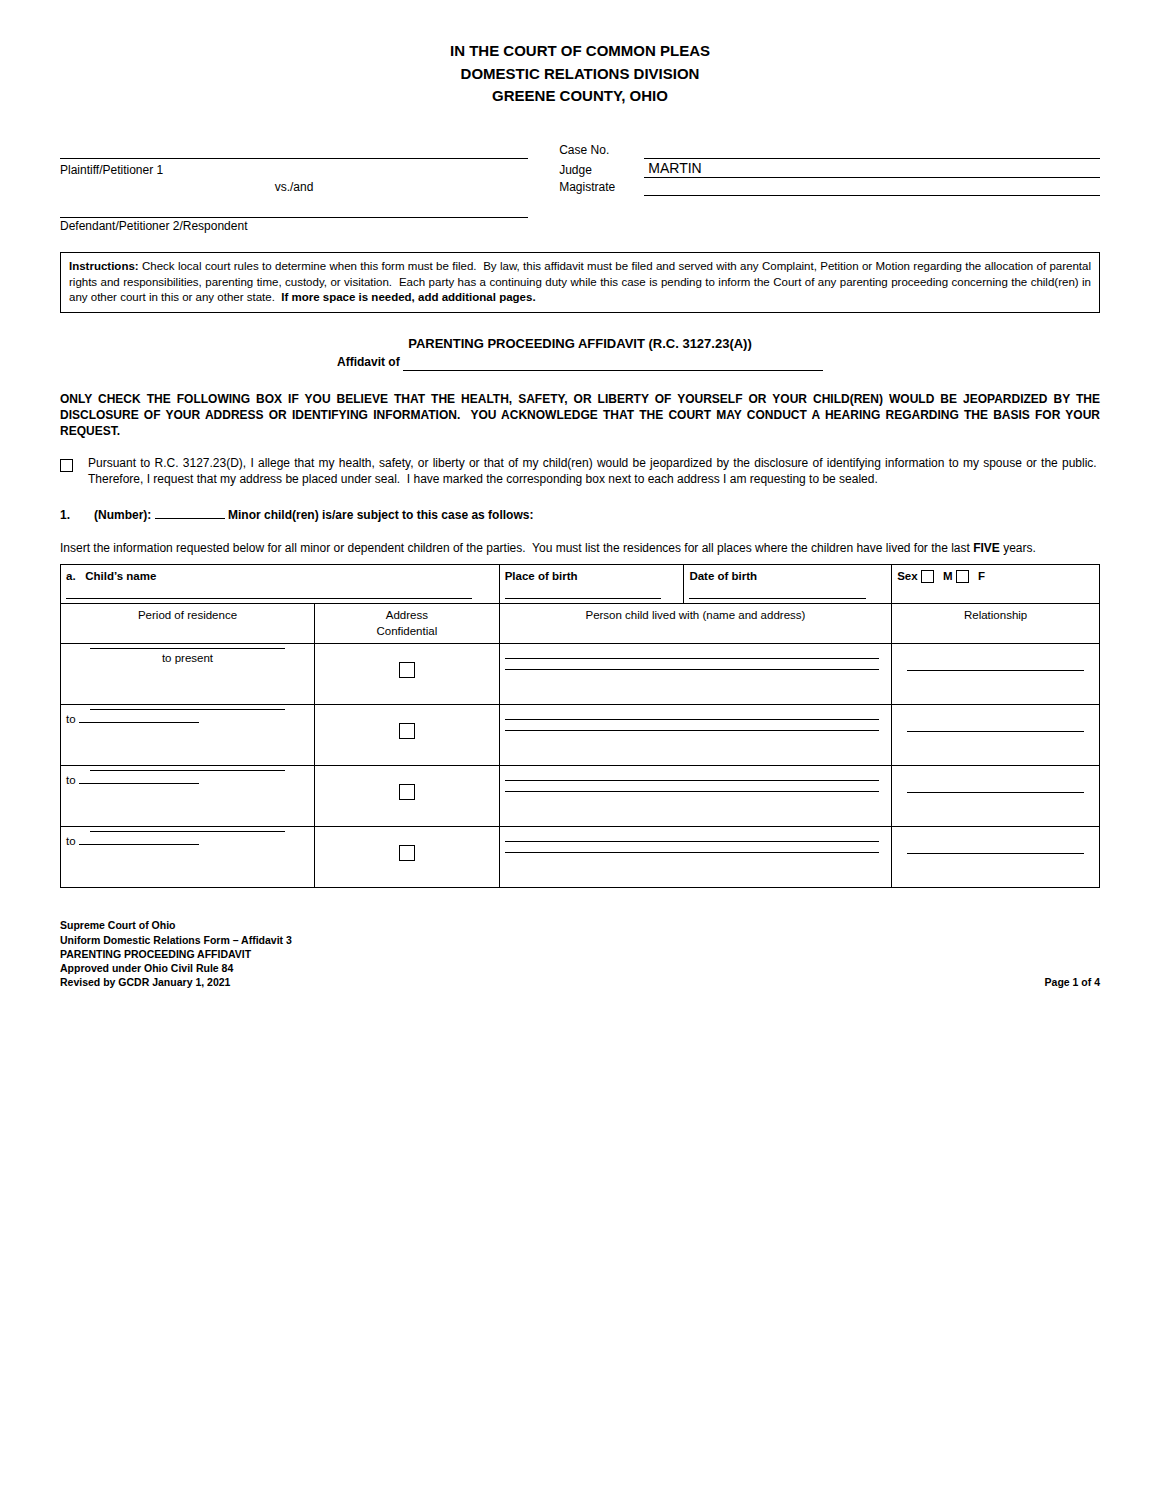IN THE COURT OF COMMON PLEAS
DOMESTIC RELATIONS DIVISION
GREENE COUNTY, OHIO
| | | Case No. | |
| Plaintiff/Petitioner 1 | | Judge | MARTIN |
| vs./and | | Magistrate | |
| Defendant/Petitioner 2/Respondent | | | |
Instructions: Check local court rules to determine when this form must be filed. By law, this affidavit must be filed and served with any Complaint, Petition or Motion regarding the allocation of parental rights and responsibilities, parenting time, custody, or visitation. Each party has a continuing duty while this case is pending to inform the Court of any parenting proceeding concerning the child(ren) in any other court in this or any other state. If more space is needed, add additional pages.
PARENTING PROCEEDING AFFIDAVIT (R.C. 3127.23(A))
Affidavit of
ONLY CHECK THE FOLLOWING BOX IF YOU BELIEVE THAT THE HEALTH, SAFETY, OR LIBERTY OF YOURSELF OR YOUR CHILD(REN) WOULD BE JEOPARDIZED BY THE DISCLOSURE OF YOUR ADDRESS OR IDENTIFYING INFORMATION. YOU ACKNOWLEDGE THAT THE COURT MAY CONDUCT A HEARING REGARDING THE BASIS FOR YOUR REQUEST.
Pursuant to R.C. 3127.23(D), I allege that my health, safety, or liberty or that of my child(ren) would be jeopardized by the disclosure of identifying information to my spouse or the public. Therefore, I request that my address be placed under seal. I have marked the corresponding box next to each address I am requesting to be sealed.
1.(Number): Minor child(ren) is/are subject to this case as follows:
Insert the information requested below for all minor or dependent children of the parties. You must list the residences for all places where the children have lived for the last FIVE years.
| a. Child’s name | Place of birth | Date of birth | Sex M F |
| --- | --- | --- | --- |
| Period of residence | Address Confidential | Person child lived with (name and address) | Relationship |
| to present | | | |
| to | | | |
| to | | | |
| to | | | |
Supreme Court of Ohio
Uniform Domestic Relations Form – Affidavit 3
PARENTING PROCEEDING AFFIDAVIT
Approved under Ohio Civil Rule 84
Revised by GCDR January 1, 2021 Page 1 of 4